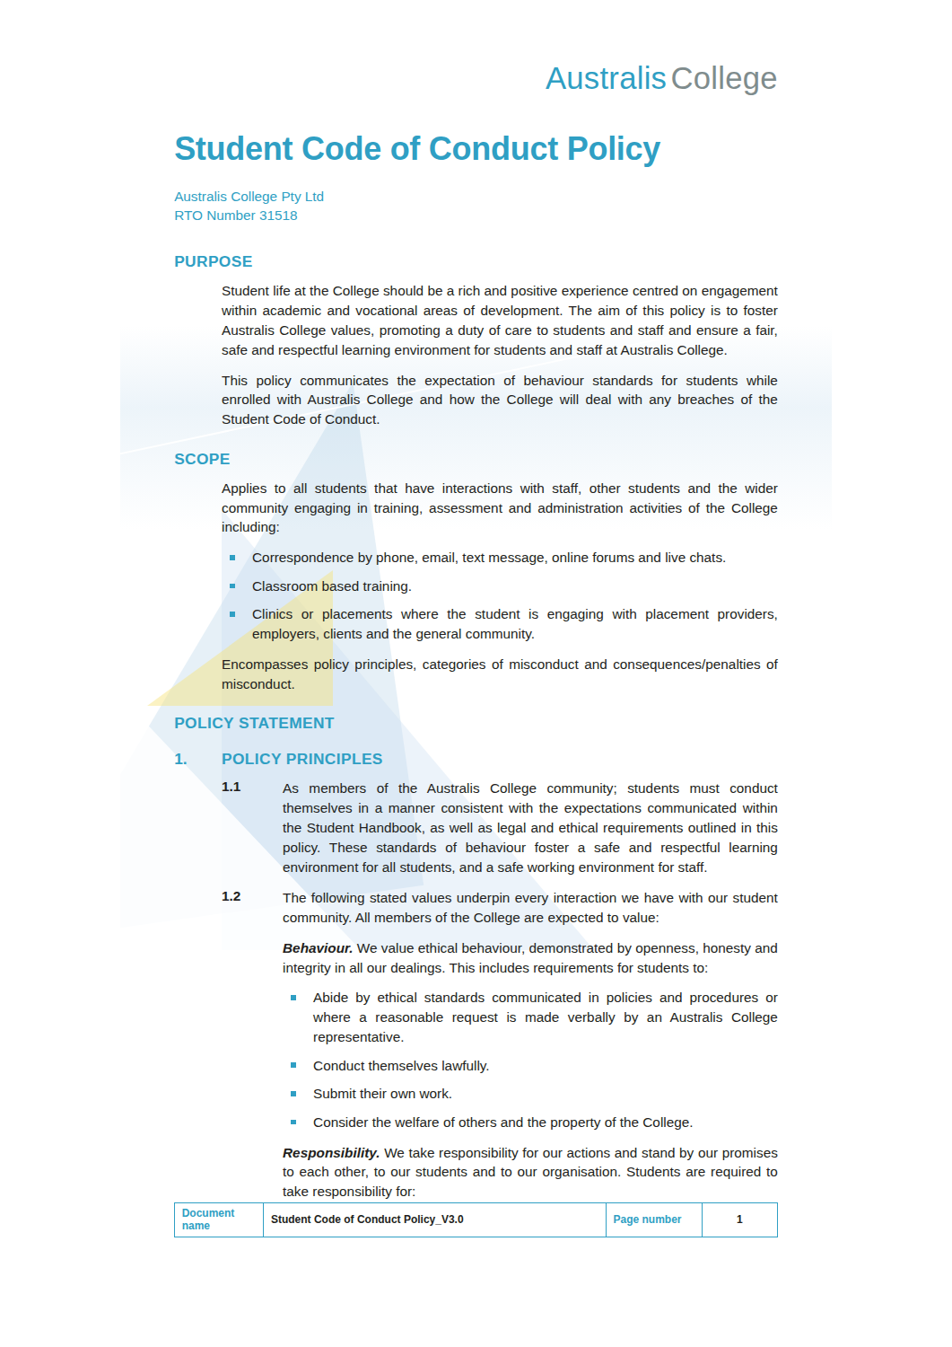Australis College
Student Code of Conduct Policy
Australis College Pty Ltd
RTO Number 31518
PURPOSE
Student life at the College should be a rich and positive experience centred on engagement within academic and vocational areas of development. The aim of this policy is to foster Australis College values, promoting a duty of care to students and staff and ensure a fair, safe and respectful learning environment for students and staff at Australis College.
This policy communicates the expectation of behaviour standards for students while enrolled with Australis College and how the College will deal with any breaches of the Student Code of Conduct.
SCOPE
Applies to all students that have interactions with staff, other students and the wider community engaging in training, assessment and administration activities of the College including:
Correspondence by phone, email, text message, online forums and live chats.
Classroom based training.
Clinics or placements where the student is engaging with placement providers, employers, clients and the general community.
Encompasses policy principles, categories of misconduct and consequences/penalties of misconduct.
POLICY STATEMENT
1.
POLICY PRINCIPLES
1.1
As members of the Australis College community; students must conduct themselves in a manner consistent with the expectations communicated within the Student Handbook, as well as legal and ethical requirements outlined in this policy. These standards of behaviour foster a safe and respectful learning environment for all students, and a safe working environment for staff.
1.2
The following stated values underpin every interaction we have with our student community. All members of the College are expected to value:
Behaviour. We value ethical behaviour, demonstrated by openness, honesty and integrity in all our dealings. This includes requirements for students to:
Abide by ethical standards communicated in policies and procedures or where a reasonable request is made verbally by an Australis College representative.
Conduct themselves lawfully.
Submit their own work.
Consider the welfare of others and the property of the College.
Responsibility. We take responsibility for our actions and stand by our promises to each other, to our students and to our organisation. Students are required to take responsibility for:
| Document name | Student Code of Conduct Policy_V3.0 | Page number | 1 |